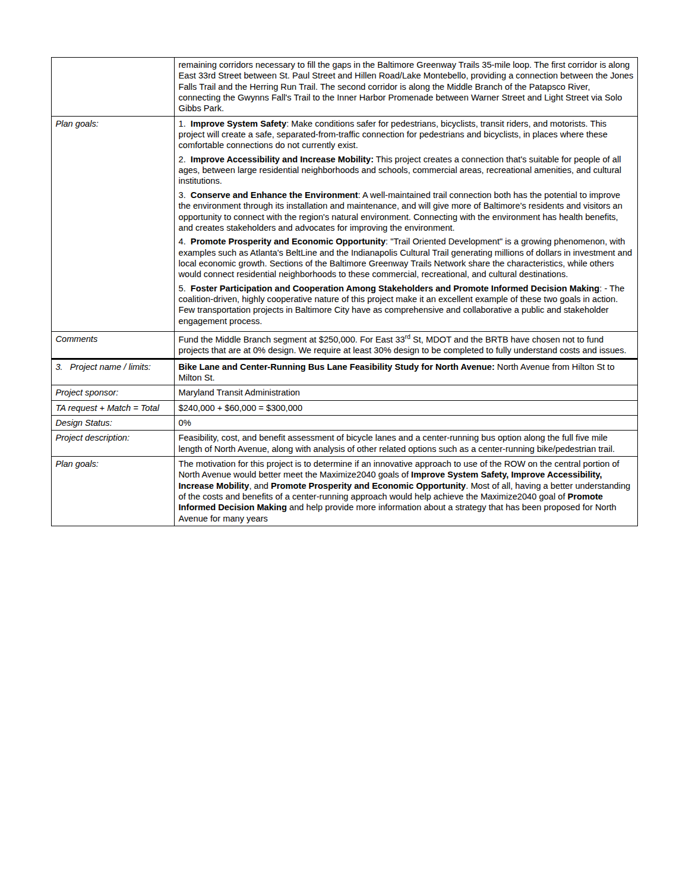| | remaining corridors necessary to fill the gaps in the Baltimore Greenway Trails 35-mile loop. The first corridor is along East 33rd Street between St. Paul Street and Hillen Road/Lake Montebello, providing a connection between the Jones Falls Trail and the Herring Run Trail. The second corridor is along the Middle Branch of the Patapsco River, connecting the Gwynns Fall's Trail to the Inner Harbor Promenade between Warner Street and Light Street via Solo Gibbs Park. |
| Plan goals: | 1. Improve System Safety : Make conditions safer for pedestrians, bicyclists, transit riders, and motorists. This project will create a safe, separated-from-traffic connection for pedestrians and bicyclists, in places where these comfortable connections do not currently exist. 2. Improve Accessibility and Increase Mobility: This project creates a connection that's suitable for people of all ages, between large residential neighborhoods and schools, commercial areas, recreational amenities, and cultural institutions. 3. Conserve and Enhance the Environment : A well-maintained trail connection both has the potential to improve the environment through its installation and maintenance, and will give more of Baltimore's residents and visitors an opportunity to connect with the region's natural environment. Connecting with the environment has health benefits, and creates stakeholders and advocates for improving the environment. 4. Promote Prosperity and Economic Opportunity : "Trail Oriented Development" is a growing phenomenon, with examples such as Atlanta's BeltLine and the Indianapolis Cultural Trail generating millions of dollars in investment and local economic growth. Sections of the Baltimore Greenway Trails Network share the characteristics, while others would connect residential neighborhoods to these commercial, recreational, and cultural destinations. 5. Foster Participation and Cooperation Among Stakeholders and Promote Informed Decision Making : - The coalition-driven, highly cooperative nature of this project make it an excellent example of these two goals in action. Few transportation projects in Baltimore City have as comprehensive and collaborative a public and stakeholder engagement process. |
| Comments | Fund the Middle Branch segment at $250,000. For East 33 rd St, MDOT and the BRTB have chosen not to fund projects that are at 0% design. We require at least 30% design to be completed to fully understand costs and issues. |
| 3. Project name / limits: | Bike Lane and Center-Running Bus Lane Feasibility Study for North Avenue: North Avenue from Hilton St to Milton St. |
| Project sponsor: | Maryland Transit Administration |
| TA request + Match = Total | $240,000 + $60,000 = $300,000 |
| Design Status: | 0% |
| Project description: | Feasibility, cost, and benefit assessment of bicycle lanes and a center-running bus option along the full five mile length of North Avenue, along with analysis of other related options such as a center-running bike/pedestrian trail. |
| Plan goals: | The motivation for this project is to determine if an innovative approach to use of the ROW on the central portion of North Avenue would better meet the Maximize2040 goals of Improve System Safety, Improve Accessibility, Increase Mobility , and Promote Prosperity and Economic Opportunity . Most of all, having a better understanding of the costs and benefits of a center-running approach would help achieve the Maximize2040 goal of Promote Informed Decision Making and help provide more information about a strategy that has been proposed for North Avenue for many years |